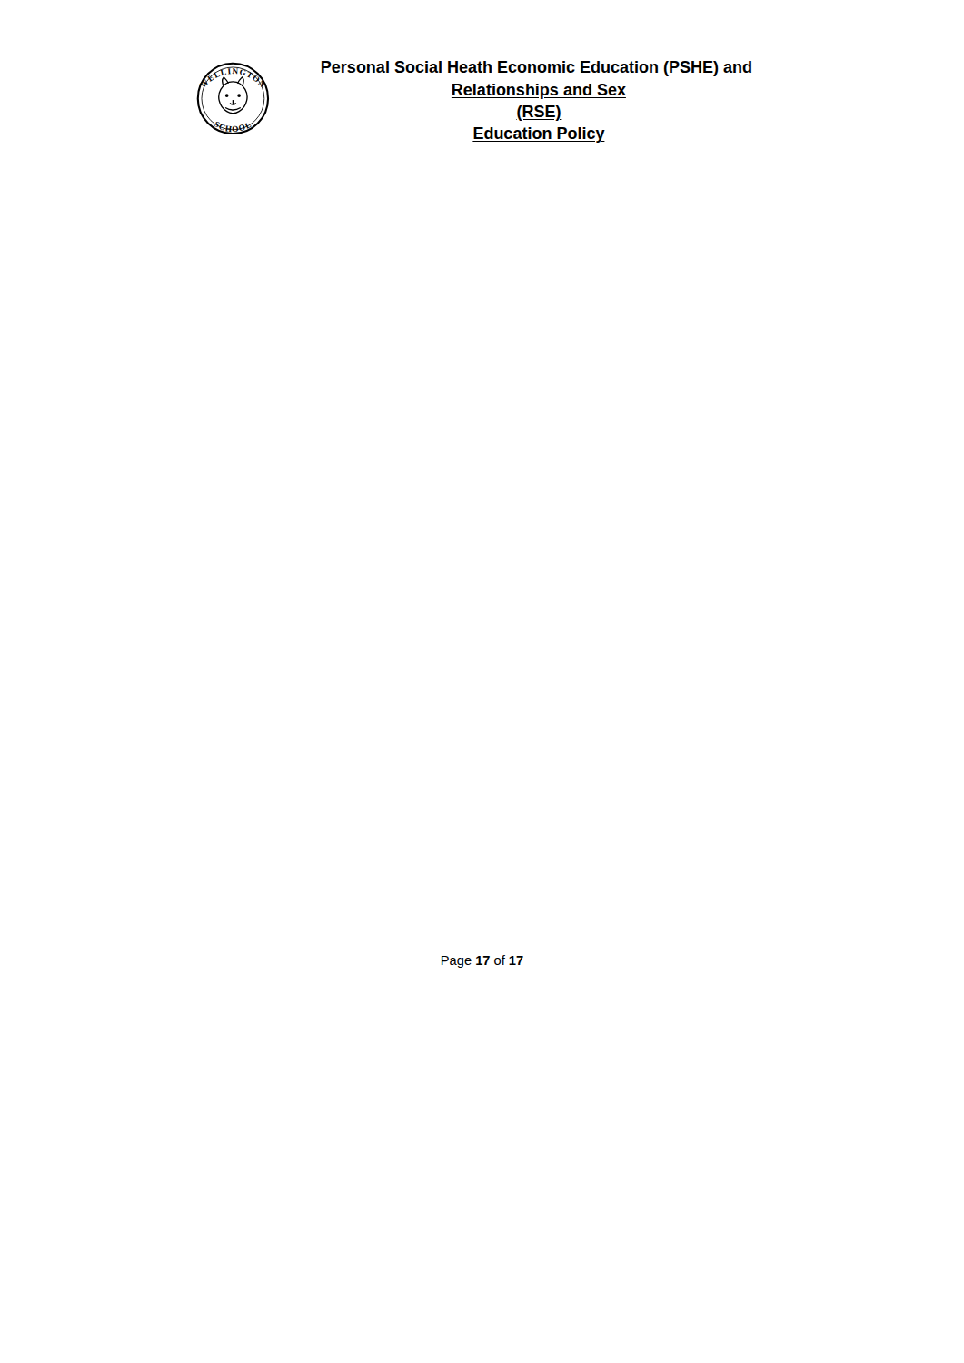Wellington School crest WELLINGTON SCHOOL
Personal Social Heath Economic Education (PSHE) and Relationships and Sex (RSE) Education Policy
Page 17 of 17